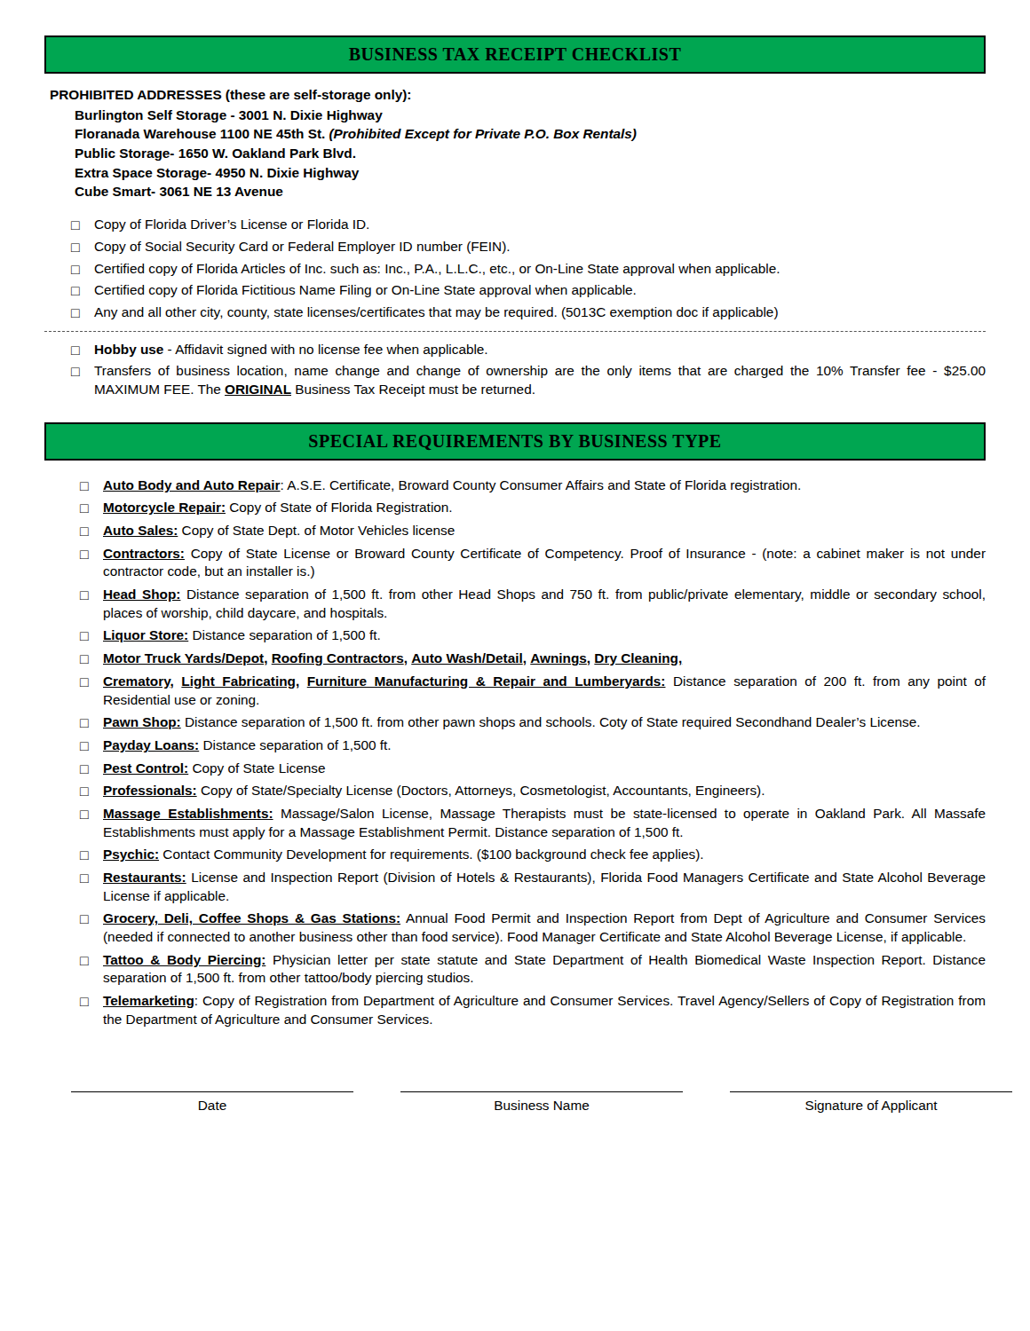BUSINESS TAX RECEIPT CHECKLIST
PROHIBITED ADDRESSES (these are self-storage only):
Burlington Self Storage - 3001 N. Dixie Highway
Floranada Warehouse 1100 NE 45th St. (Prohibited Except for Private P.O. Box Rentals)
Public Storage- 1650 W. Oakland Park Blvd.
Extra Space Storage- 4950 N. Dixie Highway
Cube Smart- 3061 NE 13 Avenue
Copy of Florida Driver’s License or Florida ID.
Copy of Social Security Card or Federal Employer ID number (FEIN).
Certified copy of Florida Articles of Inc. such as: Inc., P.A., L.L.C., etc., or On-Line State approval when applicable.
Certified copy of Florida Fictitious Name Filing or On-Line State approval when applicable.
Any and all other city, county, state licenses/certificates that may be required. (5013C exemption doc if applicable)
Hobby use - Affidavit signed with no license fee when applicable.
Transfers of business location, name change and change of ownership are the only items that are charged the 10% Transfer fee - $25.00 MAXIMUM FEE. The ORIGINAL Business Tax Receipt must be returned.
SPECIAL REQUIREMENTS BY BUSINESS TYPE
Auto Body and Auto Repair: A.S.E. Certificate, Broward County Consumer Affairs and State of Florida registration.
Motorcycle Repair: Copy of State of Florida Registration.
Auto Sales: Copy of State Dept. of Motor Vehicles license
Contractors: Copy of State License or Broward County Certificate of Competency. Proof of Insurance - (note: a cabinet maker is not under contractor code, but an installer is.)
Head Shop: Distance separation of 1,500 ft. from other Head Shops and 750 ft. from public/private elementary, middle or secondary school, places of worship, child daycare, and hospitals.
Liquor Store: Distance separation of 1,500 ft.
Motor Truck Yards/Depot, Roofing Contractors, Auto Wash/Detail, Awnings, Dry Cleaning,
Crematory, Light Fabricating, Furniture Manufacturing & Repair and Lumberyards: Distance separation of 200 ft. from any point of Residential use or zoning.
Pawn Shop: Distance separation of 1,500 ft. from other pawn shops and schools. Coty of State required Secondhand Dealer’s License.
Payday Loans: Distance separation of 1,500 ft.
Pest Control: Copy of State License
Professionals: Copy of State/Specialty License (Doctors, Attorneys, Cosmetologist, Accountants, Engineers).
Massage Establishments: Massage/Salon License, Massage Therapists must be state-licensed to operate in Oakland Park. All Massafe Establishments must apply for a Massage Establishment Permit. Distance separation of 1,500 ft.
Psychic: Contact Community Development for requirements. ($100 background check fee applies).
Restaurants: License and Inspection Report (Division of Hotels & Restaurants), Florida Food Managers Certificate and State Alcohol Beverage License if applicable.
Grocery, Deli, Coffee Shops & Gas Stations: Annual Food Permit and Inspection Report from Dept of Agriculture and Consumer Services (needed if connected to another business other than food service). Food Manager Certificate and State Alcohol Beverage License, if applicable.
Tattoo & Body Piercing: Physician letter per state statute and State Department of Health Biomedical Waste Inspection Report. Distance separation of 1,500 ft. from other tattoo/body piercing studios.
Telemarketing: Copy of Registration from Department of Agriculture and Consumer Services. Travel Agency/Sellers of Copy of Registration from the Department of Agriculture and Consumer Services.
Date
Business Name
Signature of Applicant